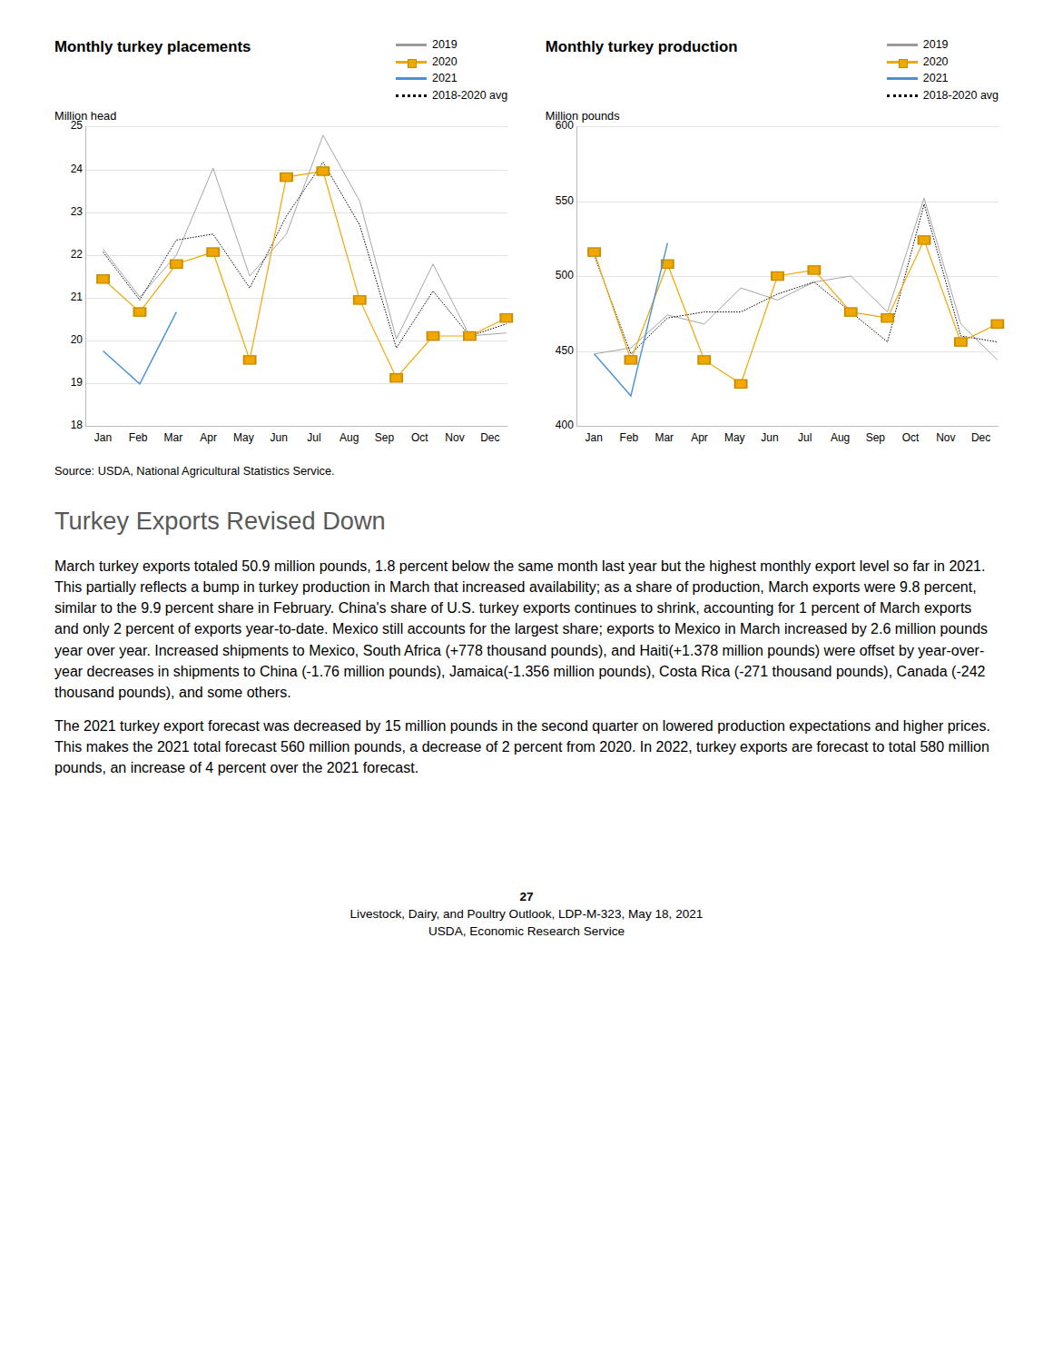Monthly turkey placements
2019
2020
2021
2018-2020 avg
Million head
25
24
23
22
21
20
19 18
Jan Feb Mar Apr May Jun Jul Aug Sep Oct Nov Dec
Monthly turkey production
2019
2020
2021
2018-2020 avg
Million pounds
600
550
500
450 400
Jan Feb Mar Apr May Jun Jul Aug Sep Oct Nov Dec
Source: USDA, National Agricultural Statistics Service.
Turkey Exports Revised Down
March turkey exports totaled 50.9 million pounds, 1.8 percent below the same month last year but the highest monthly export level so far in 2021. This partially reflects a bump in turkey production in March that increased availability; as a share of production, March exports were 9.8 percent, similar to the 9.9 percent share in February. China's share of U.S. turkey exports continues to shrink, accounting for 1 percent of March exports and only 2 percent of exports year-to-date. Mexico still accounts for the largest share; exports to Mexico in March increased by 2.6 million pounds year over year. Increased shipments to Mexico, South Africa (+778 thousand pounds), and Haiti(+1.378 million pounds) were offset by year-over-year decreases in shipments to China (-1.76 million pounds), Jamaica(-1.356 million pounds), Costa Rica (-271 thousand pounds), Canada (-242 thousand pounds), and some others.
The 2021 turkey export forecast was decreased by 15 million pounds in the second quarter on lowered production expectations and higher prices. This makes the 2021 total forecast 560 million pounds, a decrease of 2 percent from 2020. In 2022, turkey exports are forecast to total 580 million pounds, an increase of 4 percent over the 2021 forecast.
27
Livestock, Dairy, and Poultry Outlook, LDP-M-323, May 18, 2021
USDA, Economic Research Service